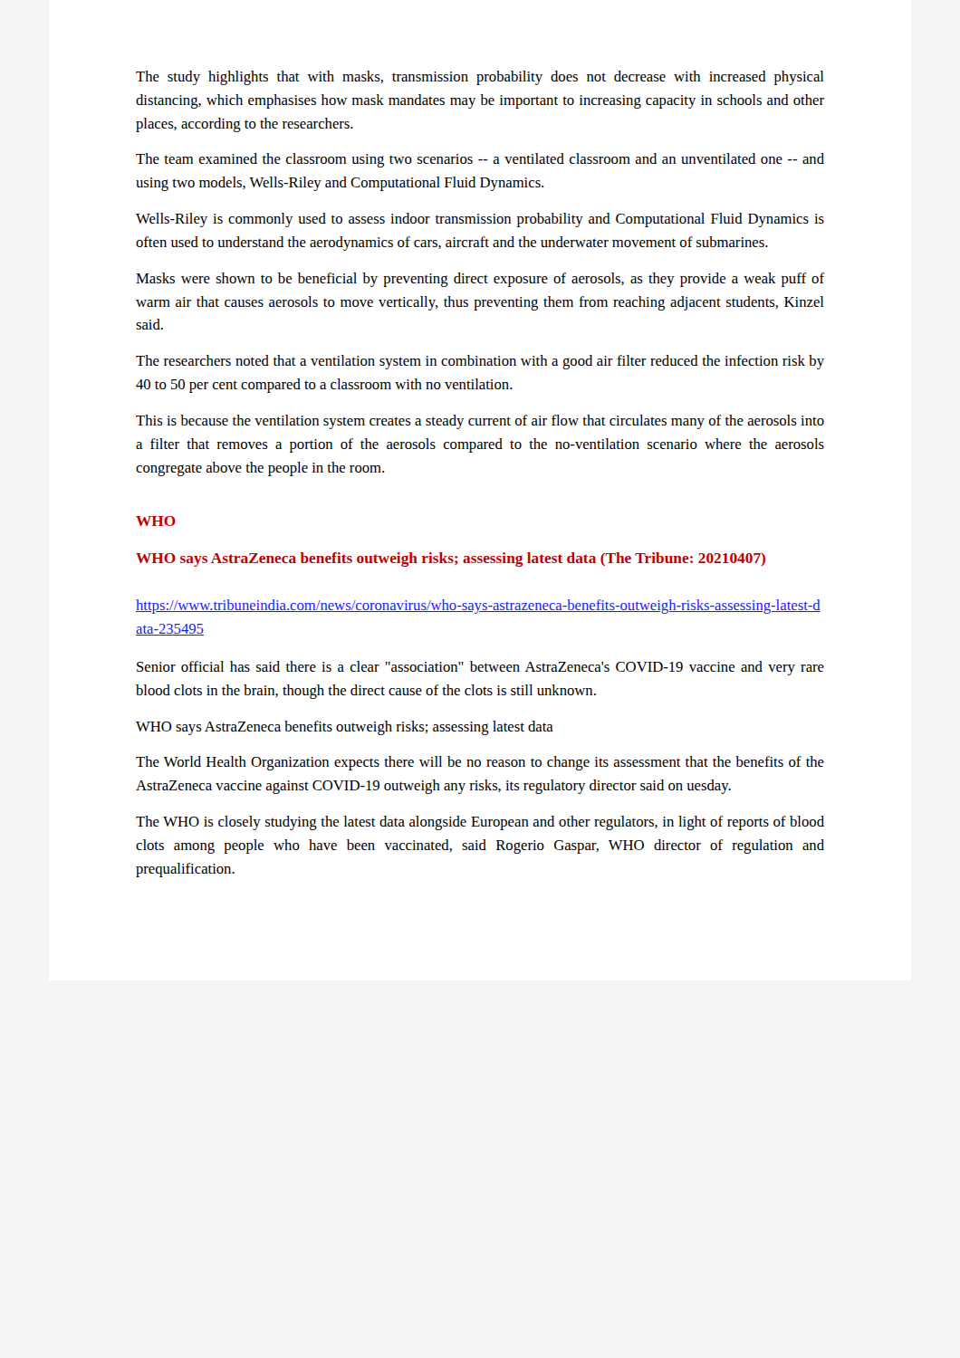The study highlights that with masks, transmission probability does not decrease with increased physical distancing, which emphasises how mask mandates may be important to increasing capacity in schools and other places, according to the researchers.
The team examined the classroom using two scenarios -- a ventilated classroom and an unventilated one -- and using two models, Wells-Riley and Computational Fluid Dynamics.
Wells-Riley is commonly used to assess indoor transmission probability and Computational Fluid Dynamics is often used to understand the aerodynamics of cars, aircraft and the underwater movement of submarines.
Masks were shown to be beneficial by preventing direct exposure of aerosols, as they provide a weak puff of warm air that causes aerosols to move vertically, thus preventing them from reaching adjacent students, Kinzel said.
The researchers noted that a ventilation system in combination with a good air filter reduced the infection risk by 40 to 50 per cent compared to a classroom with no ventilation.
This is because the ventilation system creates a steady current of air flow that circulates many of the aerosols into a filter that removes a portion of the aerosols compared to the no-ventilation scenario where the aerosols congregate above the people in the room.
WHO
WHO says AstraZeneca benefits outweigh risks; assessing latest data (The Tribune: 20210407)
https://www.tribuneindia.com/news/coronavirus/who-says-astrazeneca-benefits-outweigh-risks-assessing-latest-data-235495
Senior official has said there is a clear "association" between AstraZeneca's COVID-19 vaccine and very rare blood clots in the brain, though the direct cause of the clots is still unknown.
WHO says AstraZeneca benefits outweigh risks; assessing latest data
The World Health Organization expects there will be no reason to change its assessment that the benefits of the AstraZeneca vaccine against COVID-19 outweigh any risks, its regulatory director said on uesday.
The WHO is closely studying the latest data alongside European and other regulators, in light of reports of blood clots among people who have been vaccinated, said Rogerio Gaspar, WHO director of regulation and prequalification.